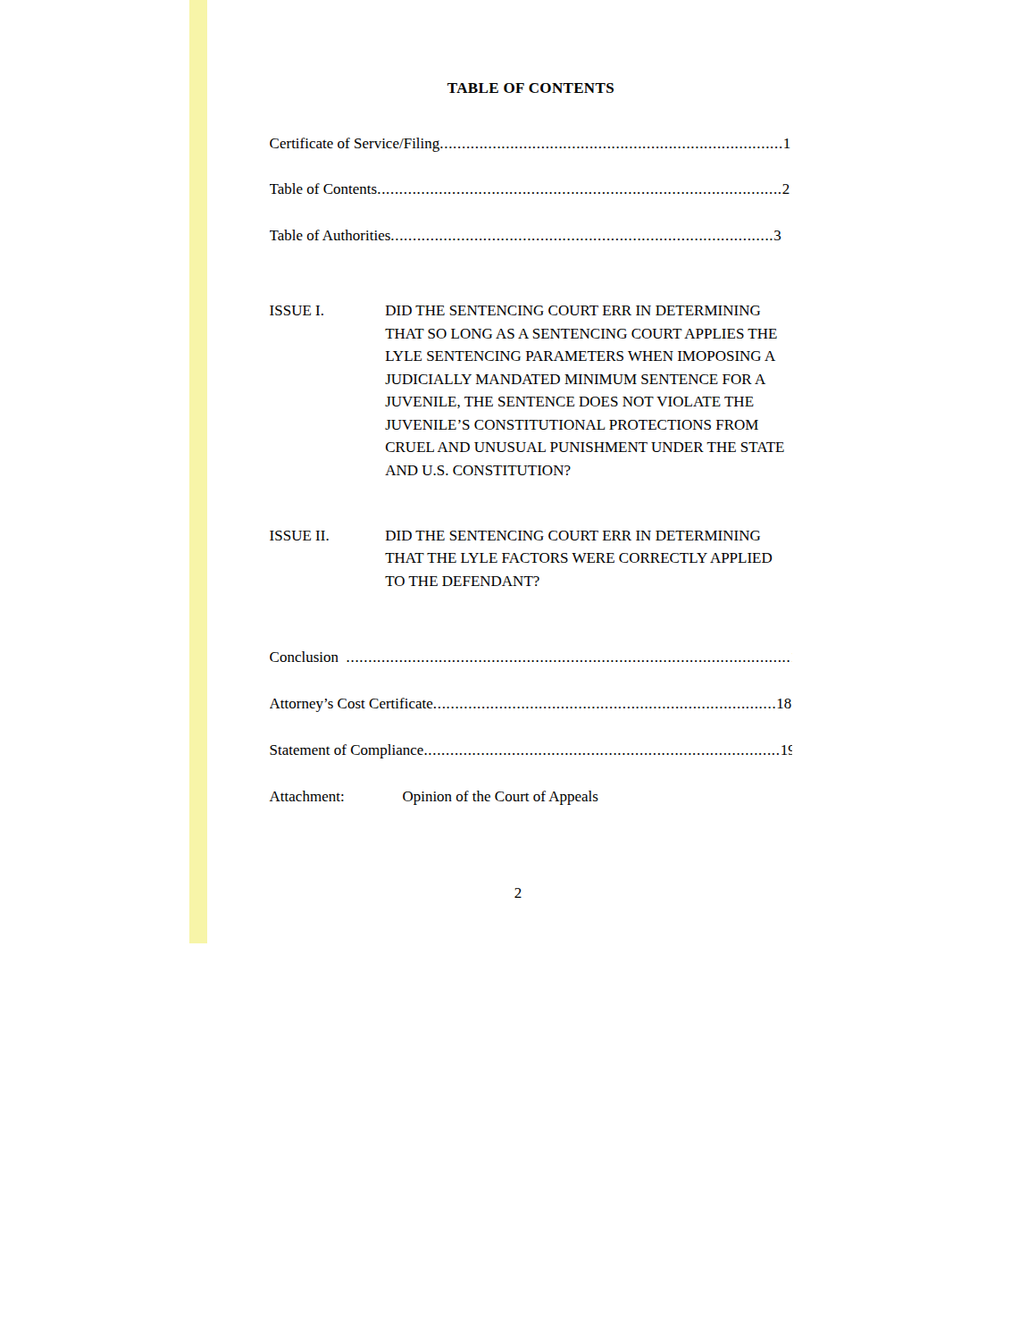TABLE OF CONTENTS
Certificate of Service/Filing.............................................................................. 1
Table of Contents............................................................................................ 2
Table of Authorities....................................................................................... 3
| ISSUE I. | DID THE SENTENCING COURT ERR IN DETERMINING THAT SO LONG AS A SENTENCING COURT APPLIES THE LYLE SENTENCING PARAMETERS WHEN IMOPOSING A JUDICIALLY MANDATED MINIMUM SENTENCE FOR A JUVENILE, THE SENTENCE DOES NOT VIOLATE THE JUVENILE’S CONSTITUTIONAL PROTECTIONS FROM CRUEL AND UNUSUAL PUNISHMENT UNDER THE STATE AND U.S. CONSTITUTION? |
| ISSUE II. | DID THE SENTENCING COURT ERR IN DETERMINING THAT THE LYLE FACTORS WERE CORRECTLY APPLIED TO THE DEFENDANT? |
Conclusion ..................................................................................................... 18
Attorney’s Cost Certificate.............................................................................. 18
Statement of Compliance................................................................................. 19
Attachment: Opinion of the Court of Appeals
2